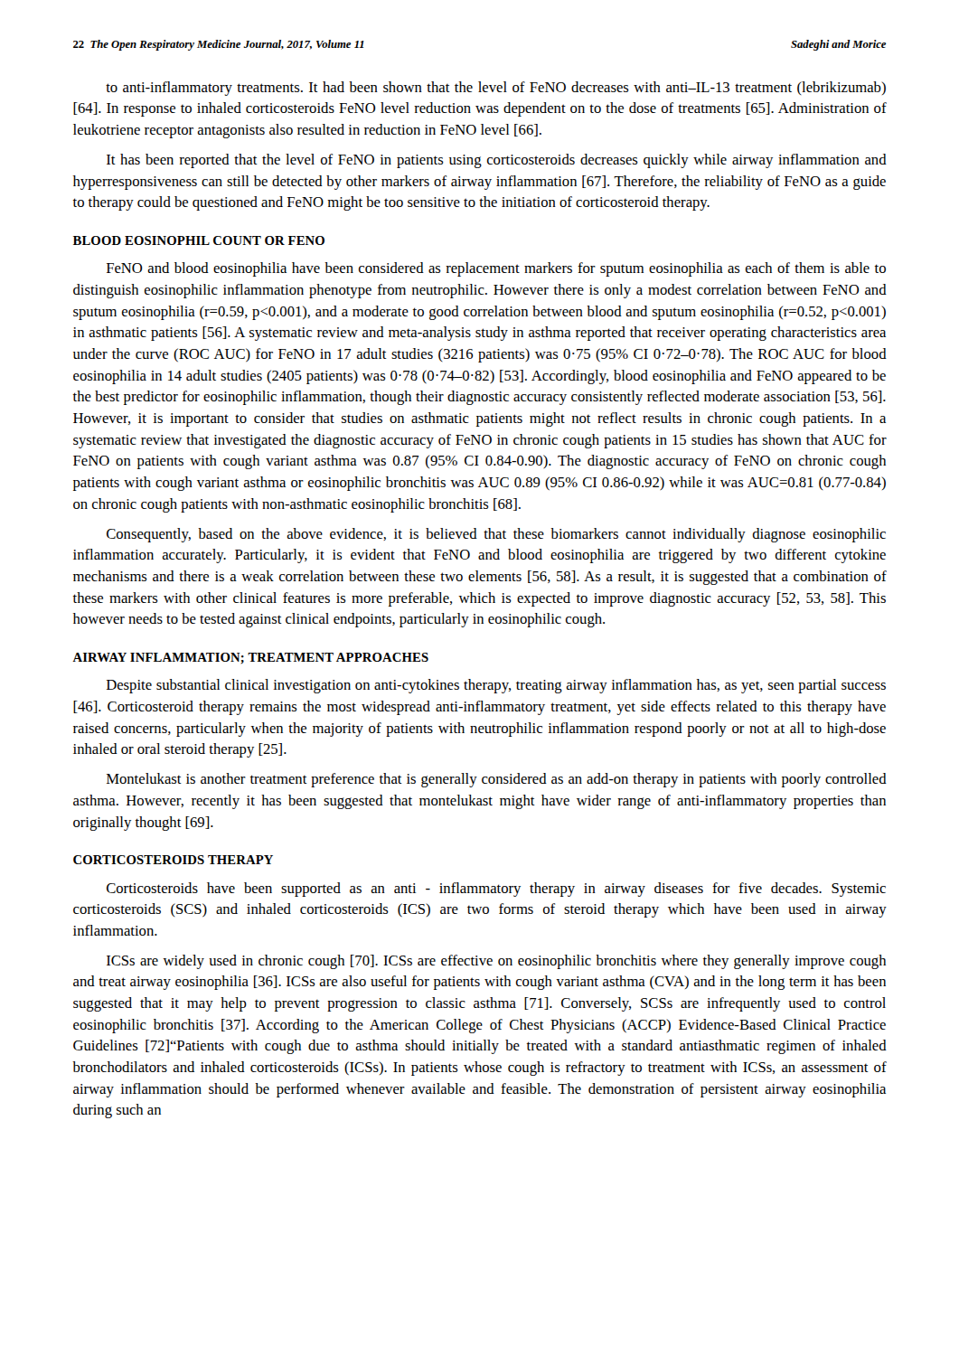22 The Open Respiratory Medicine Journal, 2017, Volume 11
Sadeghi and Morice
to anti-inflammatory treatments. It had been shown that the level of FeNO decreases with anti–IL-13 treatment (lebrikizumab) [64]. In response to inhaled corticosteroids FeNO level reduction was dependent on to the dose of treatments [65]. Administration of leukotriene receptor antagonists also resulted in reduction in FeNO level [66].
It has been reported that the level of FeNO in patients using corticosteroids decreases quickly while airway inflammation and hyperresponsiveness can still be detected by other markers of airway inflammation [67]. Therefore, the reliability of FeNO as a guide to therapy could be questioned and FeNO might be too sensitive to the initiation of corticosteroid therapy.
Blood Eosinophil Count or FeNO
FeNO and blood eosinophilia have been considered as replacement markers for sputum eosinophilia as each of them is able to distinguish eosinophilic inflammation phenotype from neutrophilic. However there is only a modest correlation between FeNO and sputum eosinophilia (r=0.59, p<0.001), and a moderate to good correlation between blood and sputum eosinophilia (r=0.52, p<0.001) in asthmatic patients [56]. A systematic review and meta-analysis study in asthma reported that receiver operating characteristics area under the curve (ROC AUC) for FeNO in 17 adult studies (3216 patients) was 0·75 (95% CI 0·72–0·78). The ROC AUC for blood eosinophilia in 14 adult studies (2405 patients) was 0·78 (0·74–0·82) [53]. Accordingly, blood eosinophilia and FeNO appeared to be the best predictor for eosinophilic inflammation, though their diagnostic accuracy consistently reflected moderate association [53, 56]. However, it is important to consider that studies on asthmatic patients might not reflect results in chronic cough patients. In a systematic review that investigated the diagnostic accuracy of FeNO in chronic cough patients in 15 studies has shown that AUC for FeNO on patients with cough variant asthma was 0.87 (95% CI 0.84-0.90). The diagnostic accuracy of FeNO on chronic cough patients with cough variant asthma or eosinophilic bronchitis was AUC 0.89 (95% CI 0.86-0.92) while it was AUC=0.81 (0.77-0.84) on chronic cough patients with non-asthmatic eosinophilic bronchitis [68].
Consequently, based on the above evidence, it is believed that these biomarkers cannot individually diagnose eosinophilic inflammation accurately. Particularly, it is evident that FeNO and blood eosinophilia are triggered by two different cytokine mechanisms and there is a weak correlation between these two elements [56, 58]. As a result, it is suggested that a combination of these markers with other clinical features is more preferable, which is expected to improve diagnostic accuracy [52, 53, 58]. This however needs to be tested against clinical endpoints, particularly in eosinophilic cough.
Airway Inflammation; Treatment Approaches
Despite substantial clinical investigation on anti-cytokines therapy, treating airway inflammation has, as yet, seen partial success [46]. Corticosteroid therapy remains the most widespread anti-inflammatory treatment, yet side effects related to this therapy have raised concerns, particularly when the majority of patients with neutrophilic inflammation respond poorly or not at all to high-dose inhaled or oral steroid therapy [25].
Montelukast is another treatment preference that is generally considered as an add-on therapy in patients with poorly controlled asthma. However, recently it has been suggested that montelukast might have wider range of anti-inflammatory properties than originally thought [69].
Corticosteroids Therapy
Corticosteroids have been supported as an anti - inflammatory therapy in airway diseases for five decades. Systemic corticosteroids (SCS) and inhaled corticosteroids (ICS) are two forms of steroid therapy which have been used in airway inflammation.
ICSs are widely used in chronic cough [70]. ICSs are effective on eosinophilic bronchitis where they generally improve cough and treat airway eosinophilia [36]. ICSs are also useful for patients with cough variant asthma (CVA) and in the long term it has been suggested that it may help to prevent progression to classic asthma [71]. Conversely, SCSs are infrequently used to control eosinophilic bronchitis [37]. According to the American College of Chest Physicians (ACCP) Evidence-Based Clinical Practice Guidelines [72]“Patients with cough due to asthma should initially be treated with a standard antiasthmatic regimen of inhaled bronchodilators and inhaled corticosteroids (ICSs). In patients whose cough is refractory to treatment with ICSs, an assessment of airway inflammation should be performed whenever available and feasible. The demonstration of persistent airway eosinophilia during such an